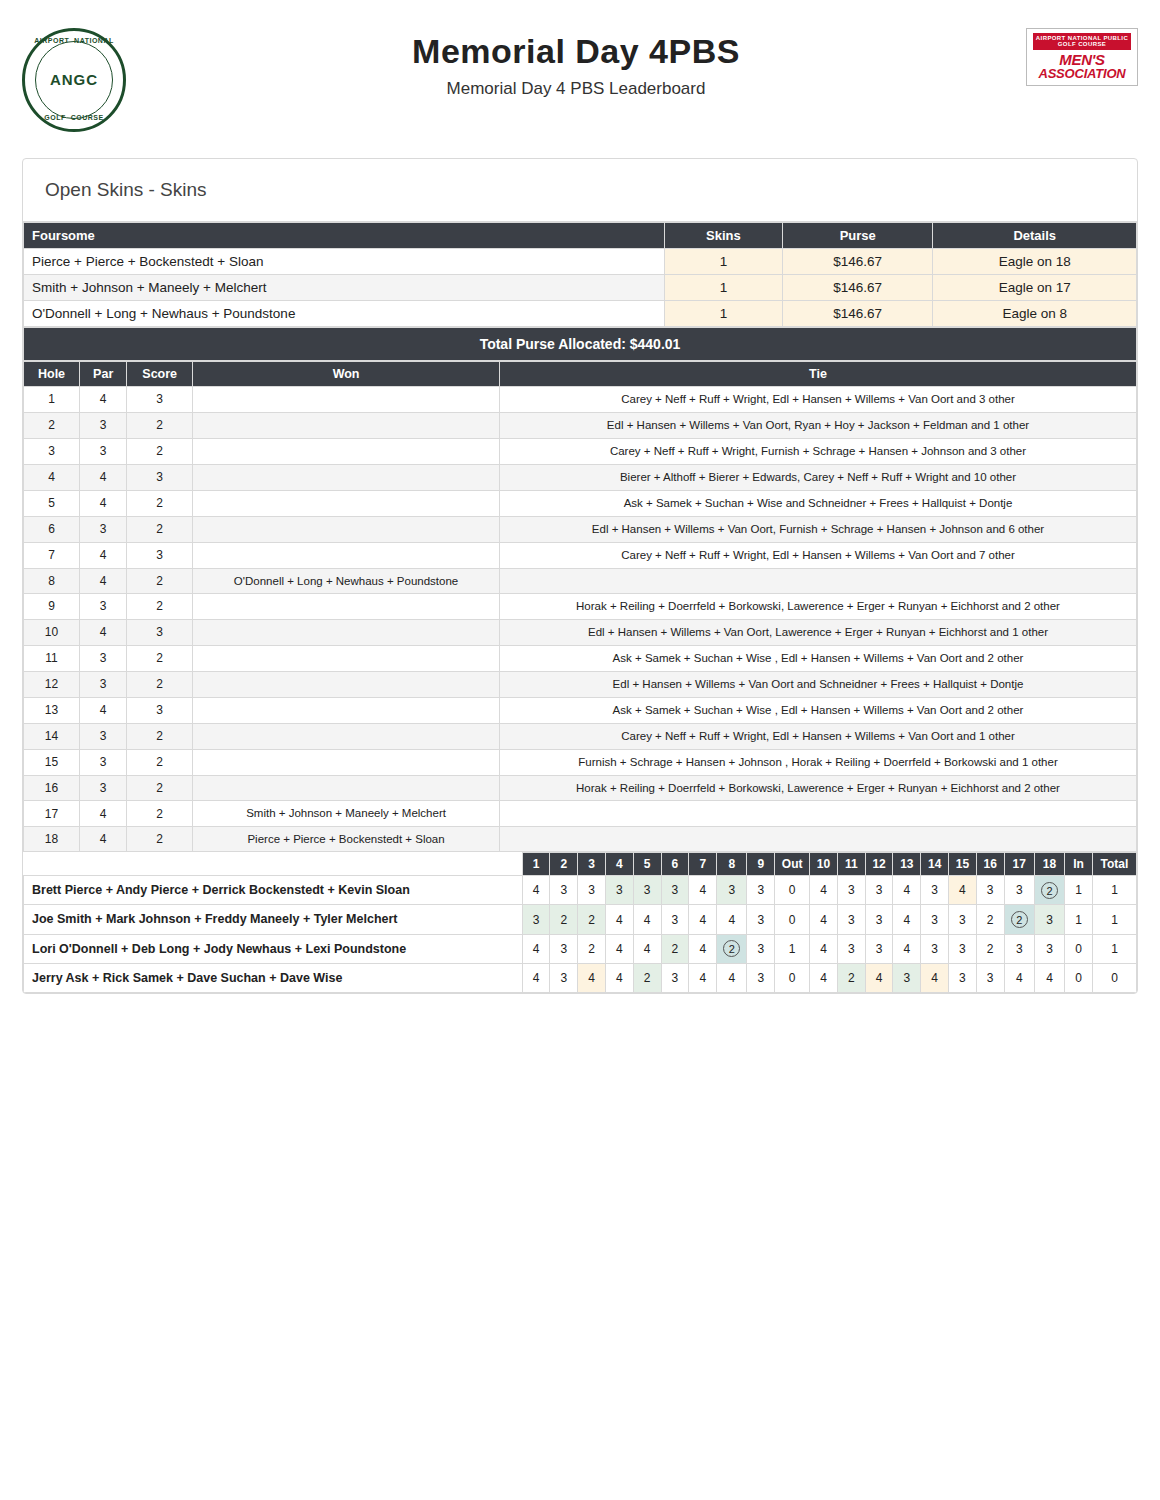ANGC
AIRPORT NATIONAL GOLF COURSE
Memorial Day 4PBS
Memorial Day 4 PBS Leaderboard
AIRPORT NATIONAL PUBLIC GOLF COURSE
MEN'S
ASSOCIATION
Open Skins - Skins
| Foursome | Skins | Purse | Details |
| --- | --- | --- | --- |
| Pierce + Pierce + Bockenstedt + Sloan | 1 | $146.67 | Eagle on 18 |
| Smith + Johnson + Maneely + Melchert | 1 | $146.67 | Eagle on 17 |
| O'Donnell + Long + Newhaus + Poundstone | 1 | $146.67 | Eagle on 8 |
| Total Purse Allocated: $440.01 |
| Hole | Par | Score | Won | Tie |
| --- | --- | --- | --- | --- |
| 1 | 4 | 3 | | Carey + Neff + Ruff + Wright, Edl + Hansen + Willems + Van Oort and 3 other |
| 2 | 3 | 2 | | Edl + Hansen + Willems + Van Oort, Ryan + Hoy + Jackson + Feldman and 1 other |
| 3 | 3 | 2 | | Carey + Neff + Ruff + Wright, Furnish + Schrage + Hansen + Johnson and 3 other |
| 4 | 4 | 3 | | Bierer + Althoff + Bierer + Edwards, Carey + Neff + Ruff + Wright and 10 other |
| 5 | 4 | 2 | | Ask + Samek + Suchan + Wise and Schneidner + Frees + Hallquist + Dontje |
| 6 | 3 | 2 | | Edl + Hansen + Willems + Van Oort, Furnish + Schrage + Hansen + Johnson and 6 other |
| 7 | 4 | 3 | | Carey + Neff + Ruff + Wright, Edl + Hansen + Willems + Van Oort and 7 other |
| 8 | 4 | 2 | O'Donnell + Long + Newhaus + Poundstone | |
| 9 | 3 | 2 | | Horak + Reiling + Doerrfeld + Borkowski, Lawerence + Erger + Runyan + Eichhorst and 2 other |
| 10 | 4 | 3 | | Edl + Hansen + Willems + Van Oort, Lawerence + Erger + Runyan + Eichhorst and 1 other |
| 11 | 3 | 2 | | Ask + Samek + Suchan + Wise , Edl + Hansen + Willems + Van Oort and 2 other |
| 12 | 3 | 2 | | Edl + Hansen + Willems + Van Oort and Schneidner + Frees + Hallquist + Dontje |
| 13 | 4 | 3 | | Ask + Samek + Suchan + Wise , Edl + Hansen + Willems + Van Oort and 2 other |
| 14 | 3 | 2 | | Carey + Neff + Ruff + Wright, Edl + Hansen + Willems + Van Oort and 1 other |
| 15 | 3 | 2 | | Furnish + Schrage + Hansen + Johnson , Horak + Reiling + Doerrfeld + Borkowski and 1 other |
| 16 | 3 | 2 | | Horak + Reiling + Doerrfeld + Borkowski, Lawerence + Erger + Runyan + Eichhorst and 2 other |
| 17 | 4 | 2 | Smith + Johnson + Maneely + Melchert | |
| 18 | 4 | 2 | Pierce + Pierce + Bockenstedt + Sloan | |
| | 1 | 2 | 3 | 4 | 5 | 6 | 7 | 8 | 9 | Out | 10 | 11 | 12 | 13 | 14 | 15 | 16 | 17 | 18 | In | Total |
| --- | --- | --- | --- | --- | --- | --- | --- | --- | --- | --- | --- | --- | --- | --- | --- | --- | --- | --- | --- | --- | --- |
| Brett Pierce + Andy Pierce + Derrick Bockenstedt + Kevin Sloan | 4 | 3 | 3 | 3 | 3 | 3 | 4 | 3 | 3 | 0 | 4 | 3 | 3 | 4 | 3 | 4 | 3 | 3 | 2 | 1 | 1 |
| Joe Smith + Mark Johnson + Freddy Maneely + Tyler Melchert | 3 | 2 | 2 | 4 | 4 | 3 | 4 | 4 | 3 | 0 | 4 | 3 | 3 | 4 | 3 | 3 | 2 | 2 | 3 | 1 | 1 |
| Lori O'Donnell + Deb Long + Jody Newhaus + Lexi Poundstone | 4 | 3 | 2 | 4 | 4 | 2 | 4 | 2 | 3 | 1 | 4 | 3 | 3 | 4 | 3 | 3 | 2 | 3 | 3 | 0 | 1 |
| Jerry Ask + Rick Samek + Dave Suchan + Dave Wise | 4 | 3 | 4 | 4 | 2 | 3 | 4 | 4 | 3 | 0 | 4 | 2 | 4 | 3 | 4 | 3 | 3 | 4 | 4 | 0 | 0 |